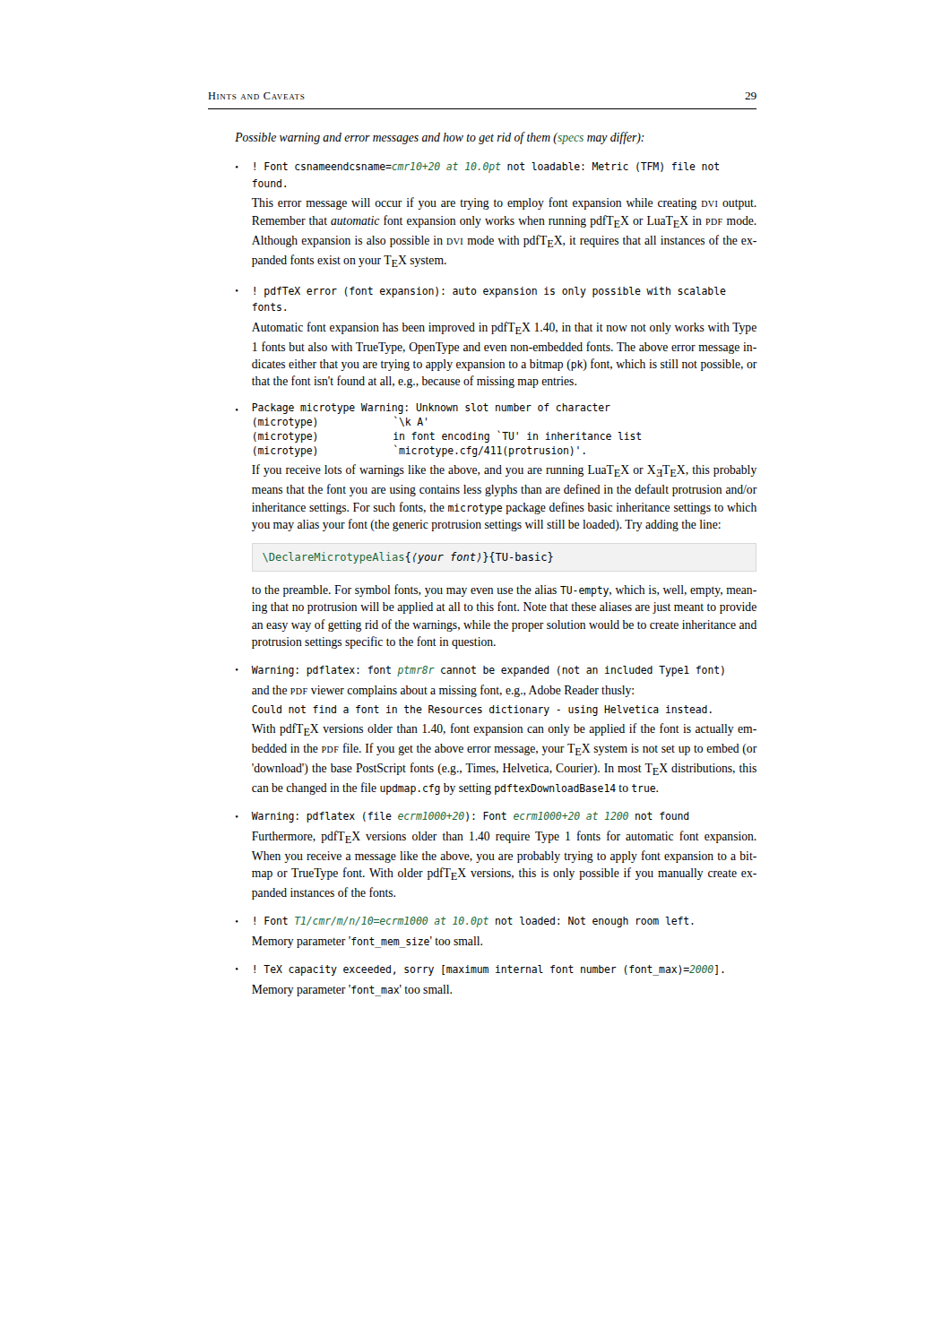Hints and Caveats 29
Possible warning and error messages and how to get rid of them (specs may differ):
! Font csnameendcsname=cmr10+20 at 10.0pt not loadable: Metric (TFM) file not found.
This error message will occur if you are trying to employ font expansion while creating dvi output. Remember that automatic font expansion only works when running pdfTEX or LuaTEX in pdf mode. Although expansion is also possible in dvi mode with pdfTEX, it requires that all instances of the expanded fonts exist on your TEX system.
! pdfTeX error (font expansion): auto expansion is only possible with scalable fonts.
Automatic font expansion has been improved in pdfTEX 1.40, in that it now not only works with Type 1 fonts but also with TrueType, OpenType and even non-embedded fonts. The above error message indicates either that you are trying to apply expansion to a bitmap (pk) font, which is still not possible, or that the font isn't found at all, e.g., because of missing map entries.
Package microtype Warning: Unknown slot number of character
(microtype)`\k A'
(microtype)in font encoding `TU' in inheritance list
(microtype)`microtype.cfg/411(protrusion)'.
If you receive lots of warnings like the above, and you are running LuaTEX or XETEX, this probably means that the font you are using contains less glyphs than are defined in the default protrusion and/or inheritance settings. For such fonts, the microtype package defines basic inheritance settings to which you may alias your font (the generic protrusion settings will still be loaded). Try adding the line:
\DeclareMicrotypeAlias{⟨your font⟩}{TU-basic}
to the preamble. For symbol fonts, you may even use the alias TU-empty, which is, well, empty, meaning that no protrusion will be applied at all to this font. Note that these aliases are just meant to provide an easy way of getting rid of the warnings, while the proper solution would be to create inheritance and protrusion settings specific to the font in question.
Warning: pdflatex: font ptmr8r cannot be expanded (not an included Type1 font)
and the pdf viewer complains about a missing font, e.g., Adobe Reader thusly:
Could not find a font in the Resources dictionary - using Helvetica instead.
With pdfTEX versions older than 1.40, font expansion can only be applied if the font is actually embedded in the pdf file. If you get the above error message, your TEX system is not set up to embed (or 'download') the base PostScript fonts (e.g., Times, Helvetica, Courier). In most TEX distributions, this can be changed in the file updmap.cfg by setting pdftexDownloadBase14 to true.
Warning: pdflatex (file ecrm1000+20): Font ecrm1000+20 at 1200 not found
Furthermore, pdfTEX versions older than 1.40 require Type 1 fonts for automatic font expansion. When you receive a message like the above, you are probably trying to apply font expansion to a bitmap or TrueType font. With older pdfTEX versions, this is only possible if you manually create expanded instances of the fonts.
! Font T1/cmr/m/n/10=ecrm1000 at 10.0pt not loaded: Not enough room left.
Memory parameter 'font_mem_size' too small.
! TeX capacity exceeded, sorry [maximum internal font number (font_max)=2000].
Memory parameter 'font_max' too small.